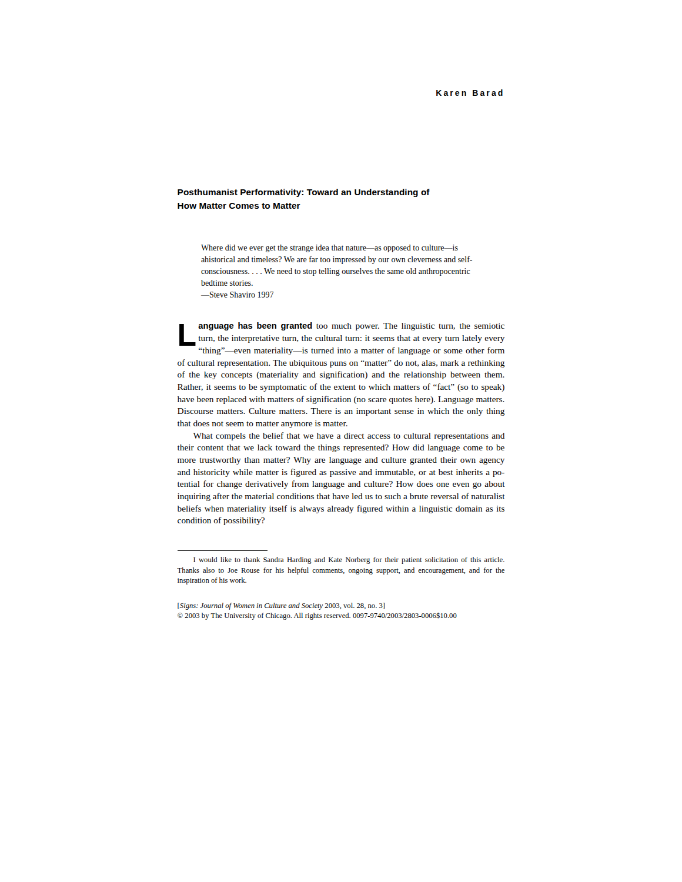Karen Barad
Posthumanist Performativity: Toward an Understanding of
How Matter Comes to Matter
Where did we ever get the strange idea that nature—as opposed to culture—is ahistorical and timeless? We are far too impressed by our own cleverness and self-consciousness. . . . We need to stop telling ourselves the same old anthropocentric bedtime stories.
—Steve Shaviro 1997
Language has been granted too much power. The linguistic turn, the semiotic turn, the interpretative turn, the cultural turn: it seems that at every turn lately every “thing”—even materiality—is turned into a matter of language or some other form of cultural representation. The ubiquitous puns on “matter” do not, alas, mark a rethinking of the key concepts (materiality and signification) and the relationship between them. Rather, it seems to be symptomatic of the extent to which matters of “fact” (so to speak) have been replaced with matters of signification (no scare quotes here). Language matters. Discourse matters. Culture matters. There is an important sense in which the only thing that does not seem to matter anymore is matter.
What compels the belief that we have a direct access to cultural representations and their content that we lack toward the things represented? How did language come to be more trustworthy than matter? Why are language and culture granted their own agency and historicity while matter is figured as passive and immutable, or at best inherits a potential for change derivatively from language and culture? How does one even go about inquiring after the material conditions that have led us to such a brute reversal of naturalist beliefs when materiality itself is always already figured within a linguistic domain as its condition of possibility?
I would like to thank Sandra Harding and Kate Norberg for their patient solicitation of this article. Thanks also to Joe Rouse for his helpful comments, ongoing support, and encouragement, and for the inspiration of his work.
[Signs: Journal of Women in Culture and Society 2003, vol. 28, no. 3]
© 2003 by The University of Chicago. All rights reserved. 0097-9740/2003/2803-0006$10.00